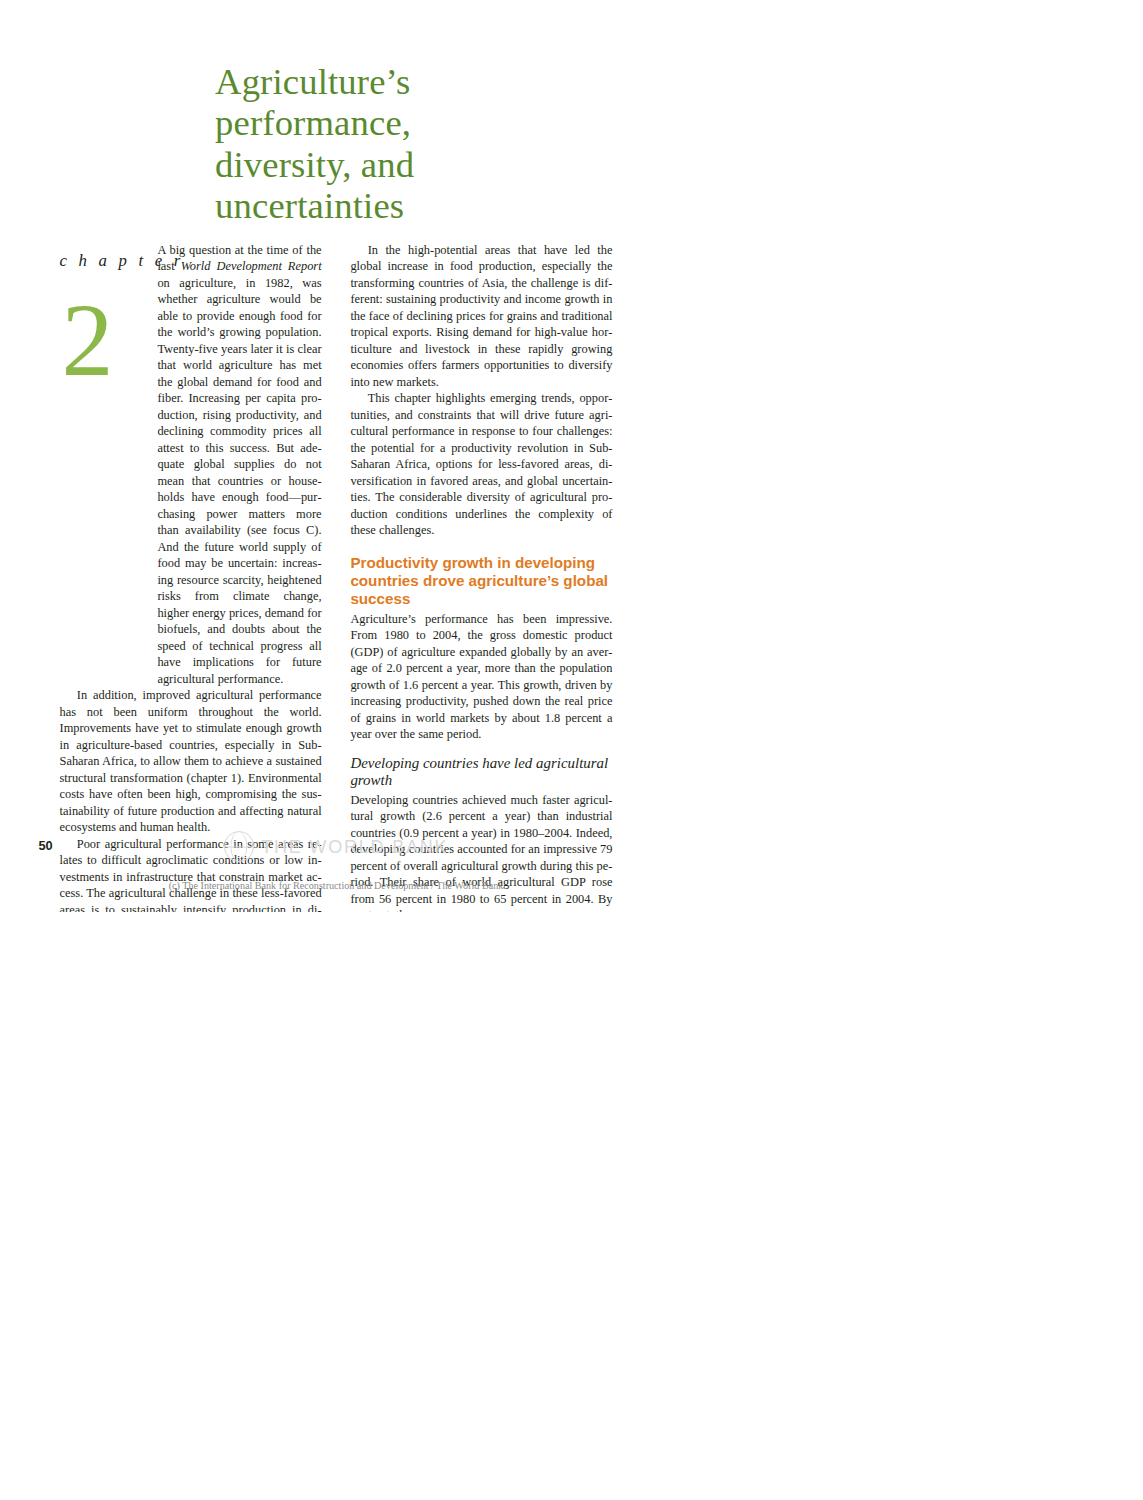Agriculture’s performance,
diversity, and uncertainties
c h a p t e r 2
A big question at the time of the last World Development Report on agriculture, in 1982, was whether agriculture would be able to provide enough food for the world’s growing population. Twenty-five years later it is clear that world agriculture has met the global demand for food and fiber. Increasing per capita production, rising productivity, and declining commodity prices all attest to this success. But adequate global supplies do not mean that countries or households have enough food—purchasing power matters more than availability (see focus C). And the future world supply of food may be uncertain: increasing resource scarcity, heightened risks from climate change, higher energy prices, demand for biofuels, and doubts about the speed of technical progress all have implications for future agricultural performance.
In addition, improved agricultural performance has not been uniform throughout the world. Improvements have yet to stimulate enough growth in agriculture-based countries, especially in Sub-Saharan Africa, to allow them to achieve a sustained structural transformation (chapter 1). Environmental costs have often been high, compromising the sustainability of future production and affecting natural ecosystems and human health.
Poor agricultural performance in some areas relates to difficult agroclimatic conditions or low investments in infrastructure that constrain market access. The agricultural challenge in these less-favored areas is to sustainably intensify production in diverse farming systems, while improving infrastructure and markets.
In the high-potential areas that have led the global increase in food production, especially the transforming countries of Asia, the challenge is different: sustaining productivity and income growth in the face of declining prices for grains and traditional tropical exports. Rising demand for high-value horticulture and livestock in these rapidly growing economies offers farmers opportunities to diversify into new markets.
This chapter highlights emerging trends, opportunities, and constraints that will drive future agricultural performance in response to four challenges: the potential for a productivity revolution in Sub-Saharan Africa, options for less-favored areas, diversification in favored areas, and global uncertainties. The considerable diversity of agricultural production conditions underlines the complexity of these challenges.
Productivity growth in developing countries drove agriculture’s global success
Agriculture’s performance has been impressive. From 1980 to 2004, the gross domestic product (GDP) of agriculture expanded globally by an average of 2.0 percent a year, more than the population growth of 1.6 percent a year. This growth, driven by increasing productivity, pushed down the real price of grains in world markets by about 1.8 percent a year over the same period.
Developing countries have led agricultural growth
Developing countries achieved much faster agricultural growth (2.6 percent a year) than industrial countries (0.9 percent a year) in 1980–2004. Indeed, developing countries accounted for an impressive 79 percent of overall agricultural growth during this period. Their share of world agricultural GDP rose from 56 percent in 1980 to 65 percent in 2004. By contrast, they
50
THE WORLD BANK
(c) The International Bank for Reconstruction and Development / The World Bank